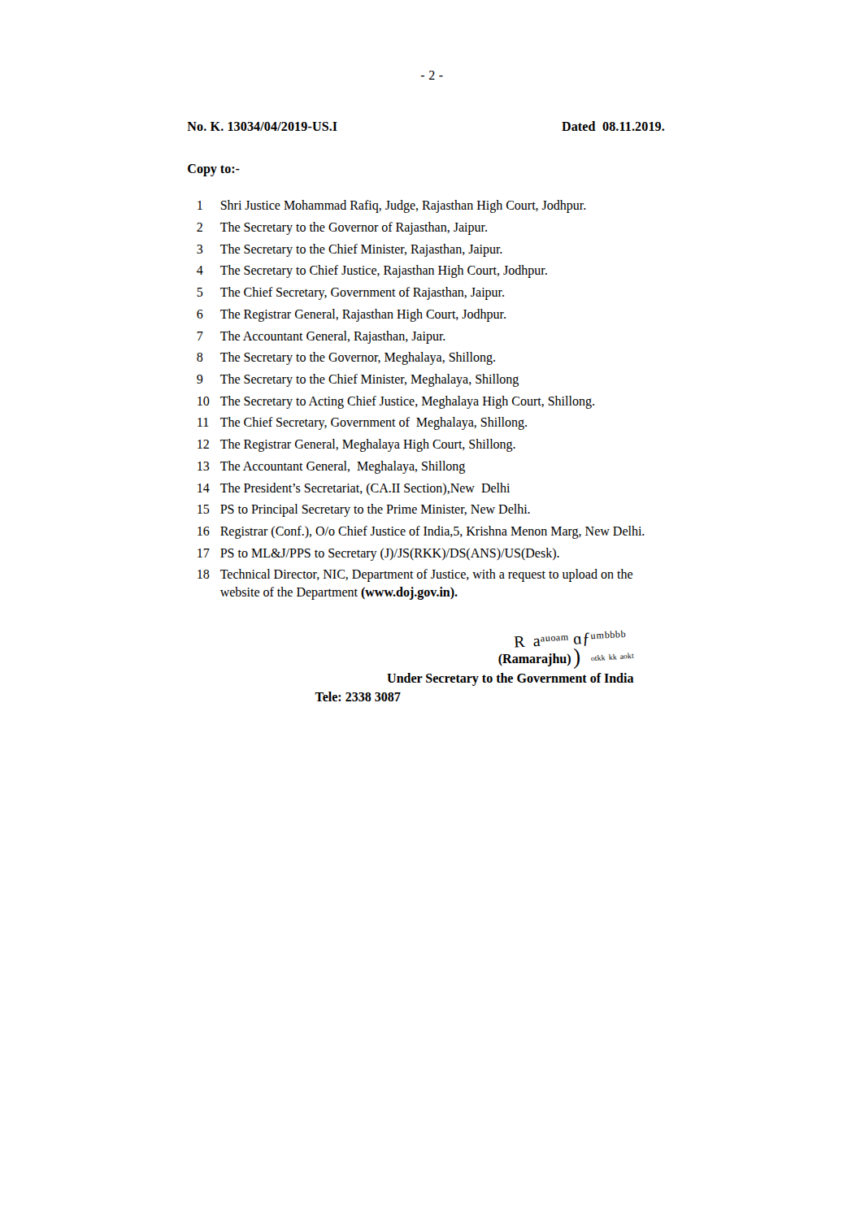- 2 -
No. K. 13034/04/2019-US.I
Dated 08.11.2019.
Copy to:-
1 Shri Justice Mohammad Rafiq, Judge, Rajasthan High Court, Jodhpur.
2 The Secretary to the Governor of Rajasthan, Jaipur.
3 The Secretary to the Chief Minister, Rajasthan, Jaipur.
4 The Secretary to Chief Justice, Rajasthan High Court, Jodhpur.
5 The Chief Secretary, Government of Rajasthan, Jaipur.
6 The Registrar General, Rajasthan High Court, Jodhpur.
7 The Accountant General, Rajasthan, Jaipur.
8 The Secretary to the Governor, Meghalaya, Shillong.
9 The Secretary to the Chief Minister, Meghalaya, Shillong
10 The Secretary to Acting Chief Justice, Meghalaya High Court, Shillong.
11 The Chief Secretary, Government of Meghalaya, Shillong.
12 The Registrar General, Meghalaya High Court, Shillong.
13 The Accountant General, Meghalaya, Shillong
14 The President’s Secretariat, (CA.II Section),New Delhi
15 PS to Principal Secretary to the Prime Minister, New Delhi.
16 Registrar (Conf.), O/o Chief Justice of India,5, Krishna Menon Marg, New Delhi.
17 PS to ML&J/PPS to Secretary (J)/JS(RKK)/DS(ANS)/US(Desk).
18 Technical Director, NIC, Department of Justice, with a request to upload on the website of the Department (www.doj.gov.in).
R  aᵃᵘᵒᵃᵐ ɑƒᵘᵐᵇᵇᵇᵇ
(Ramarajhu) )
ᵒᵗᵏᵏ ᵏᵏ ᵃᵒᵏᵗ
Under Secretary to the Government of India
Tele: 2338 3087